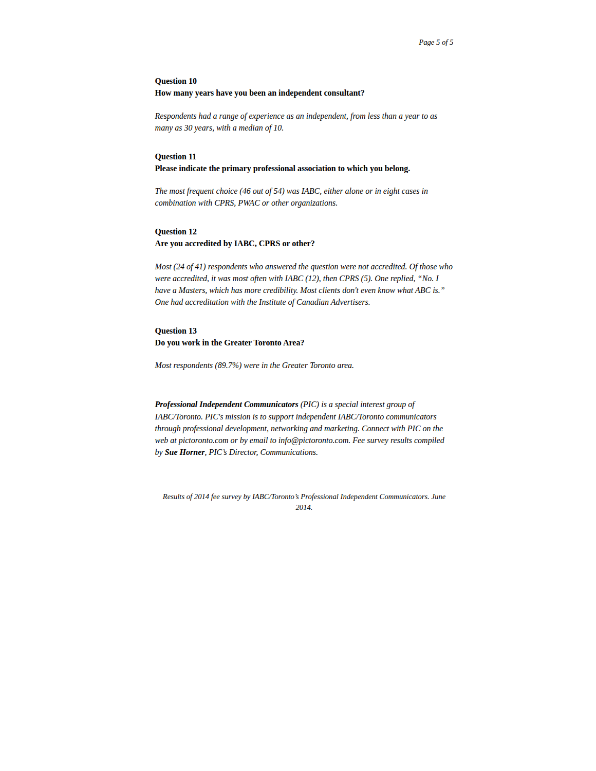Page 5 of 5
Question 10
How many years have you been an independent consultant?
Respondents had a range of experience as an independent, from less than a year to as many as 30 years, with a median of 10.
Question 11
Please indicate the primary professional association to which you belong.
The most frequent choice (46 out of 54) was IABC, either alone or in eight cases in combination with CPRS, PWAC or other organizations.
Question 12
Are you accredited by IABC, CPRS or other?
Most (24 of 41) respondents who answered the question were not accredited. Of those who were accredited, it was most often with IABC (12), then CPRS (5). One replied, “No. I have a Masters, which has more credibility. Most clients don't even know what ABC is.” One had accreditation with the Institute of Canadian Advertisers.
Question 13
Do you work in the Greater Toronto Area?
Most respondents (89.7%) were in the Greater Toronto area.
Professional Independent Communicators (PIC) is a special interest group of IABC/Toronto. PIC's mission is to support independent IABC/Toronto communicators through professional development, networking and marketing. Connect with PIC on the web at pictoronto.com or by email to info@pictoronto.com. Fee survey results compiled by Sue Horner, PIC’s Director, Communications.
Results of 2014 fee survey by IABC/Toronto’s Professional Independent Communicators. June 2014.